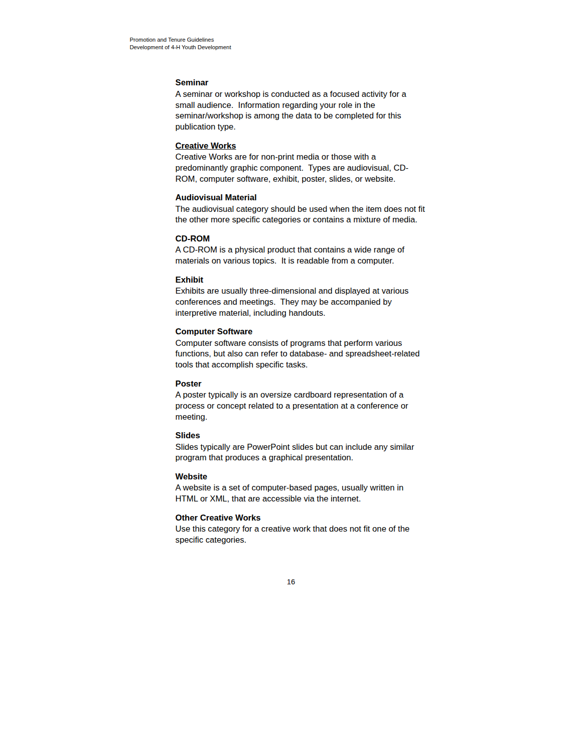Promotion and Tenure Guidelines
Development of 4-H Youth Development
Seminar
A seminar or workshop is conducted as a focused activity for a small audience. Information regarding your role in the seminar/workshop is among the data to be completed for this publication type.
Creative Works
Creative Works are for non-print media or those with a predominantly graphic component. Types are audiovisual, CD-ROM, computer software, exhibit, poster, slides, or website.
Audiovisual Material
The audiovisual category should be used when the item does not fit the other more specific categories or contains a mixture of media.
CD-ROM
A CD-ROM is a physical product that contains a wide range of materials on various topics. It is readable from a computer.
Exhibit
Exhibits are usually three-dimensional and displayed at various conferences and meetings. They may be accompanied by interpretive material, including handouts.
Computer Software
Computer software consists of programs that perform various functions, but also can refer to database- and spreadsheet-related tools that accomplish specific tasks.
Poster
A poster typically is an oversize cardboard representation of a process or concept related to a presentation at a conference or meeting.
Slides
Slides typically are PowerPoint slides but can include any similar program that produces a graphical presentation.
Website
A website is a set of computer-based pages, usually written in HTML or XML, that are accessible via the internet.
Other Creative Works
Use this category for a creative work that does not fit one of the specific categories.
16